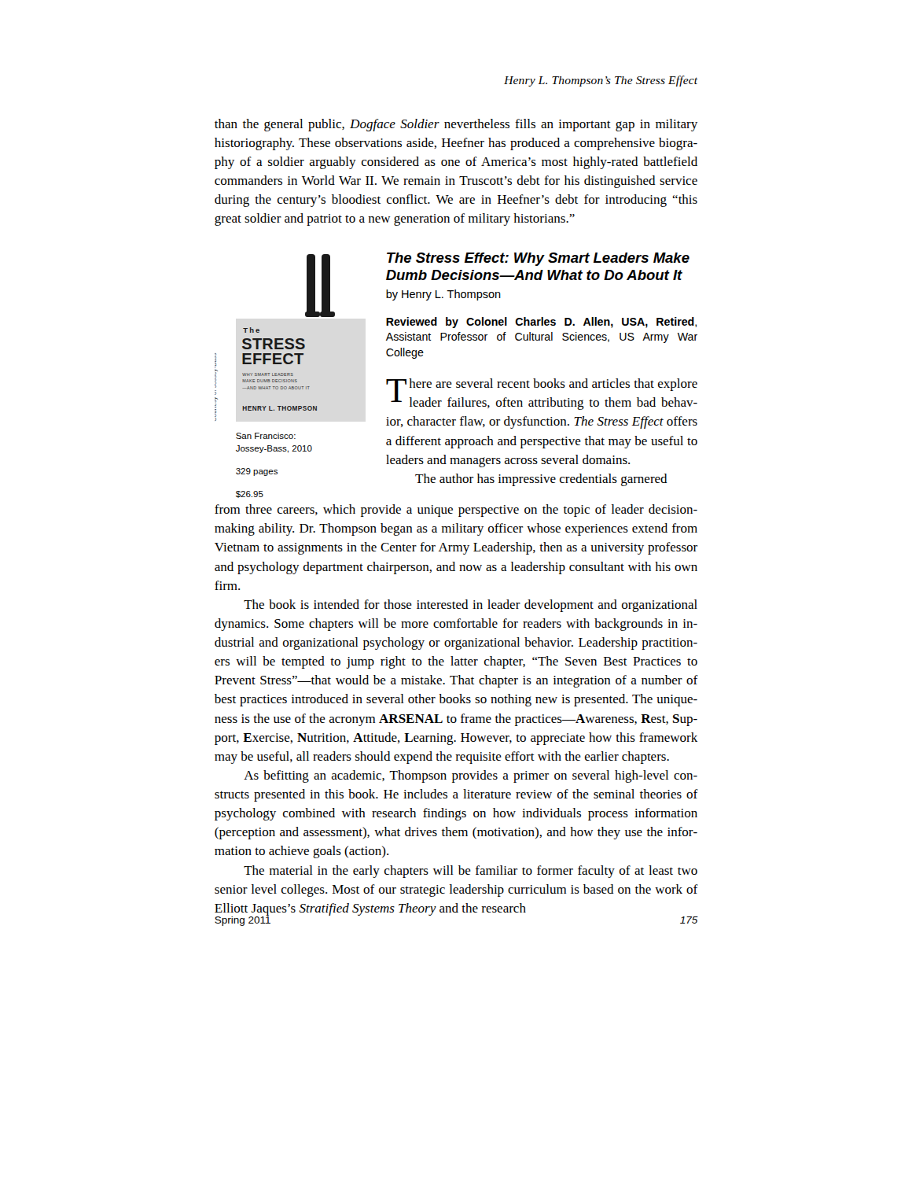Henry L. Thompson’s The Stress Effect
than the general public, Dogface Soldier nevertheless fills an important gap in military historiography. These observations aside, Heefner has produced a comprehensive biography of a soldier arguably considered as one of America’s most highly-rated battlefield commanders in World War II. We remain in Truscott’s debt for his distinguished service during the century’s bloodiest conflict. We are in Heefner’s debt for introducing “this great soldier and patriot to a new generation of military historians.”
Courtesy of Jossey-Bass
The
STRESS
EFFECT
WHY SMART LEADERS
MAKE DUMB DECISIONS
—AND WHAT TO DO ABOUT IT
HENRY L. THOMPSON
San Francisco:
Jossey-Bass, 2010
329 pages
$26.95
The Stress Effect: Why Smart Leaders Make Dumb Decisions—And What to Do About It
by Henry L. Thompson
Reviewed by Colonel Charles D. Allen, USA, Retired, Assistant Professor of Cultural Sciences, US Army War College
There are several recent books and articles that explore leader failures, often attributing to them bad behavior, character flaw, or dysfunction. The Stress Effect offers a different approach and perspective that may be useful to leaders and managers across several domains.
The author has impressive credentials garnered
from three careers, which provide a unique perspective on the topic of leader decisionmaking ability. Dr. Thompson began as a military officer whose experiences extend from Vietnam to assignments in the Center for Army Leadership, then as a university professor and psychology department chairperson, and now as a leadership consultant with his own firm.
The book is intended for those interested in leader development and organizational dynamics. Some chapters will be more comfortable for readers with backgrounds in industrial and organizational psychology or organizational behavior. Leadership practitioners will be tempted to jump right to the latter chapter, “The Seven Best Practices to Prevent Stress”—that would be a mistake. That chapter is an integration of a number of best practices introduced in several other books so nothing new is presented. The uniqueness is the use of the acronym ARSENAL to frame the practices—Awareness, Rest, Support, Exercise, Nutrition, Attitude, Learning. However, to appreciate how this framework may be useful, all readers should expend the requisite effort with the earlier chapters.
As befitting an academic, Thompson provides a primer on several high-level constructs presented in this book. He includes a literature review of the seminal theories of psychology combined with research findings on how individuals process information (perception and assessment), what drives them (motivation), and how they use the information to achieve goals (action).
The material in the early chapters will be familiar to former faculty of at least two senior level colleges. Most of our strategic leadership curriculum is based on the work of Elliott Jaques’s Stratified Systems Theory and the research
Spring 2011 175